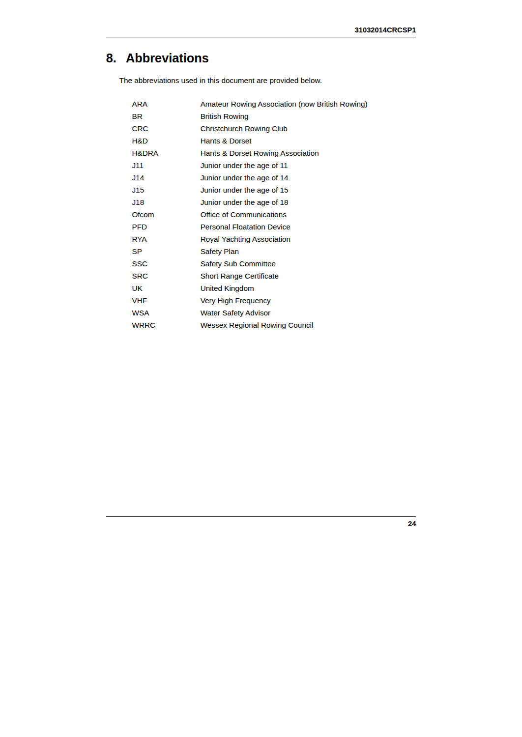31032014CRCSP1
8. Abbreviations
The abbreviations used in this document are provided below.
| ARA | Amateur Rowing Association (now British Rowing) |
| BR | British Rowing |
| CRC | Christchurch Rowing Club |
| H&D | Hants & Dorset |
| H&DRA | Hants & Dorset Rowing Association |
| J11 | Junior under the age of 11 |
| J14 | Junior under the age of 14 |
| J15 | Junior under the age of 15 |
| J18 | Junior under the age of 18 |
| Ofcom | Office of Communications |
| PFD | Personal Floatation Device |
| RYA | Royal Yachting Association |
| SP | Safety Plan |
| SSC | Safety Sub Committee |
| SRC | Short Range Certificate |
| UK | United Kingdom |
| VHF | Very High Frequency |
| WSA | Water Safety Advisor |
| WRRC | Wessex Regional Rowing Council |
24